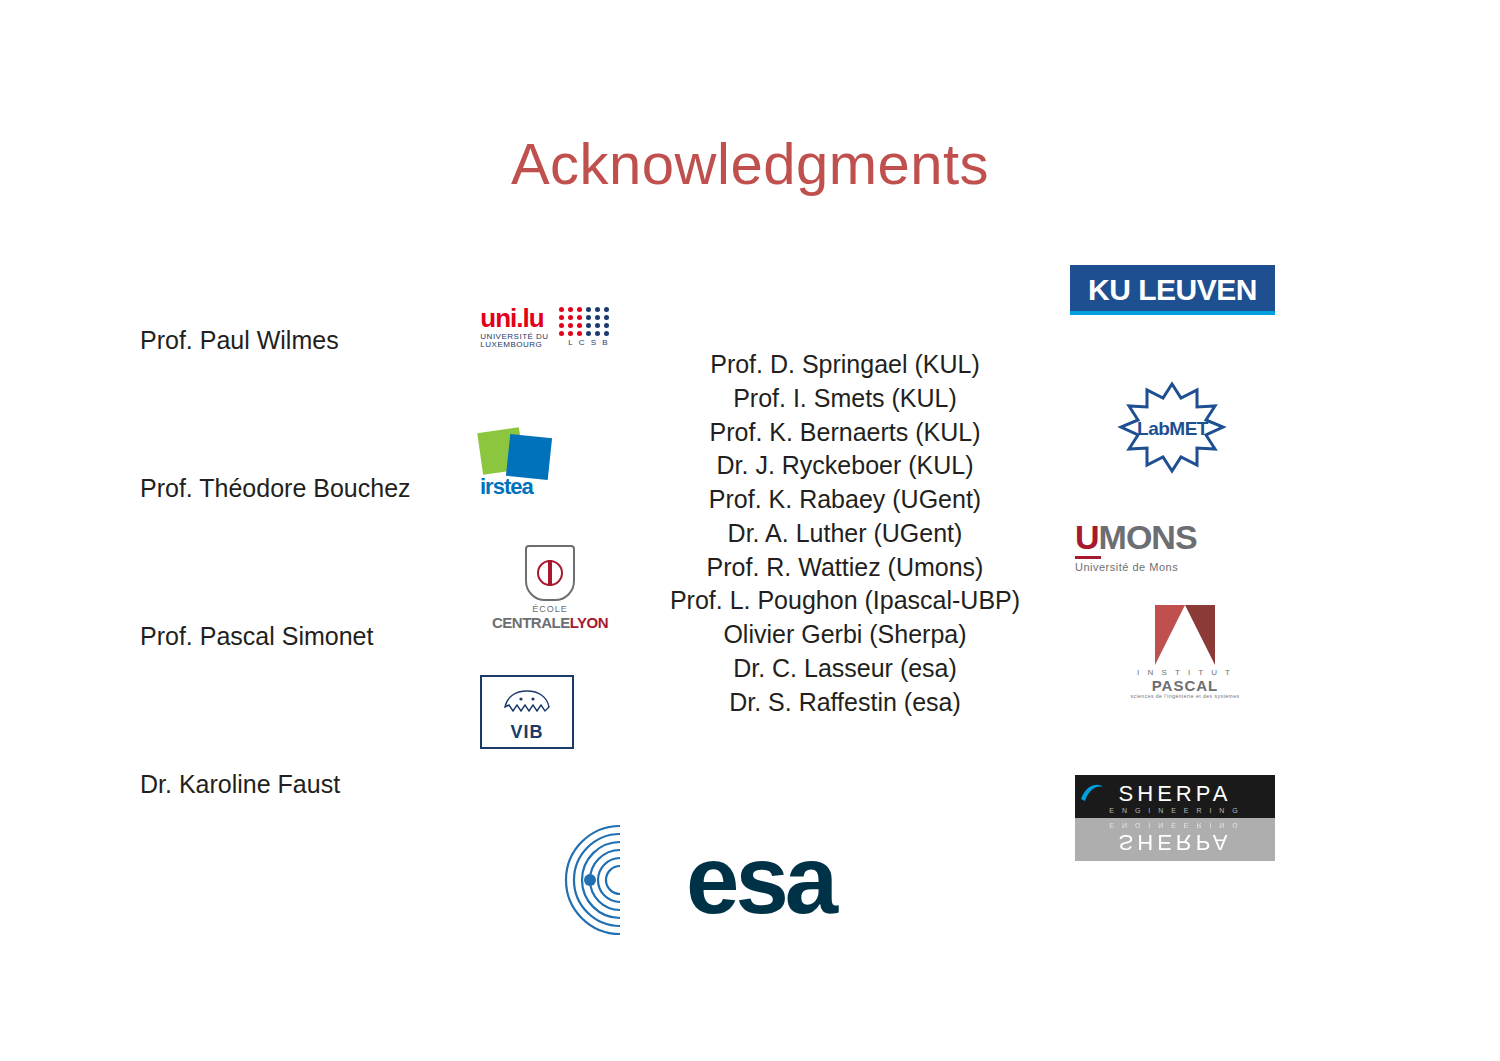Acknowledgments
Prof. Paul Wilmes
Prof. Théodore Bouchez
Prof. Pascal Simonet
Dr. Karoline Faust
uni.lu
UNIVERSITÉ DU
LUXEMBOURG
L C S B
irstea
ÉCOLE
CENTRALELYON
VIB
Prof. D. Springael (KUL)
Prof. I. Smets (KUL)
Prof. K. Bernaerts (KUL)
Dr. J. Ryckeboer (KUL)
Prof. K. Rabaey (UGent)
Dr. A. Luther (UGent)
Prof. R. Wattiez (Umons)
Prof. L. Poughon (Ipascal-UBP)
Olivier Gerbi (Sherpa)
Dr. C. Lasseur (esa)
Dr. S. Raffestin (esa)
KU LEUVEN
LabMET
UMONS
Université de Mons
I N S T I T U T
PASCAL
sciences de l'ingénierie et des systèmes
SHERPA
E N G I N E E R I N G
SHERPA
E N G I N E E R I N G
esa